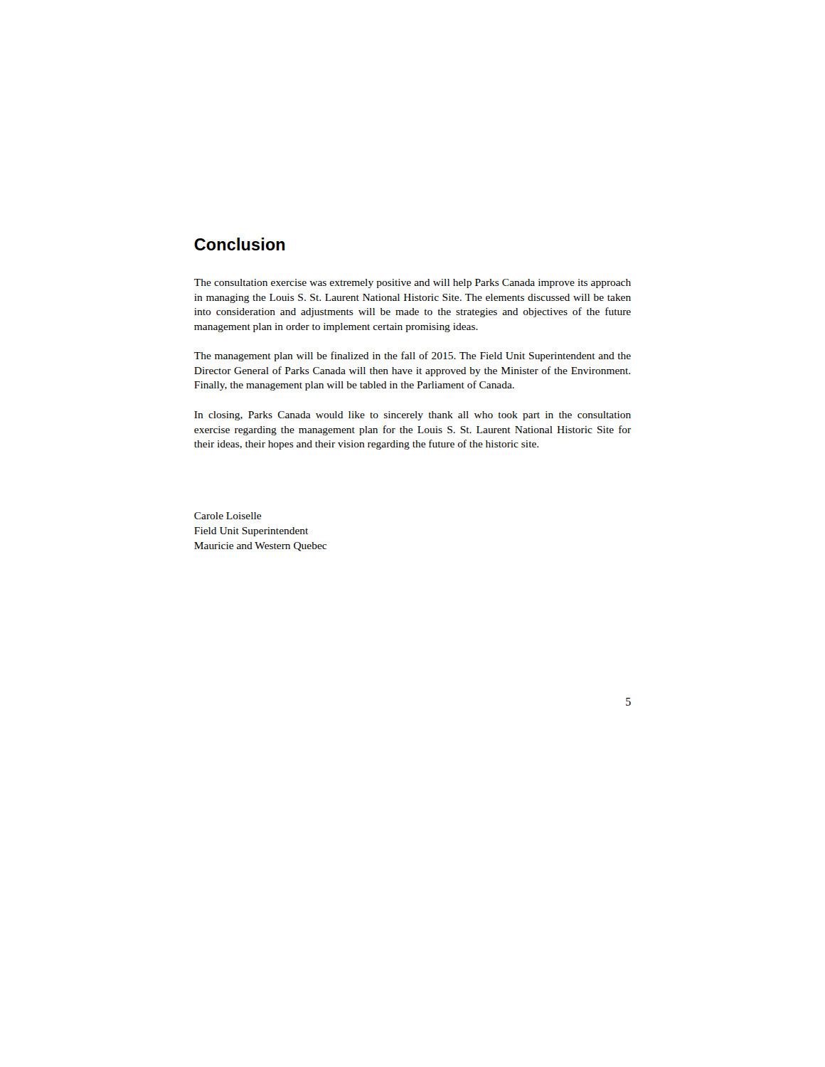Conclusion
The consultation exercise was extremely positive and will help Parks Canada improve its approach in managing the Louis S. St. Laurent National Historic Site. The elements discussed will be taken into consideration and adjustments will be made to the strategies and objectives of the future management plan in order to implement certain promising ideas.
The management plan will be finalized in the fall of 2015. The Field Unit Superintendent and the Director General of Parks Canada will then have it approved by the Minister of the Environment. Finally, the management plan will be tabled in the Parliament of Canada.
In closing, Parks Canada would like to sincerely thank all who took part in the consultation exercise regarding the management plan for the Louis S. St. Laurent National Historic Site for their ideas, their hopes and their vision regarding the future of the historic site.
Carole Loiselle
Field Unit Superintendent
Mauricie and Western Quebec
5